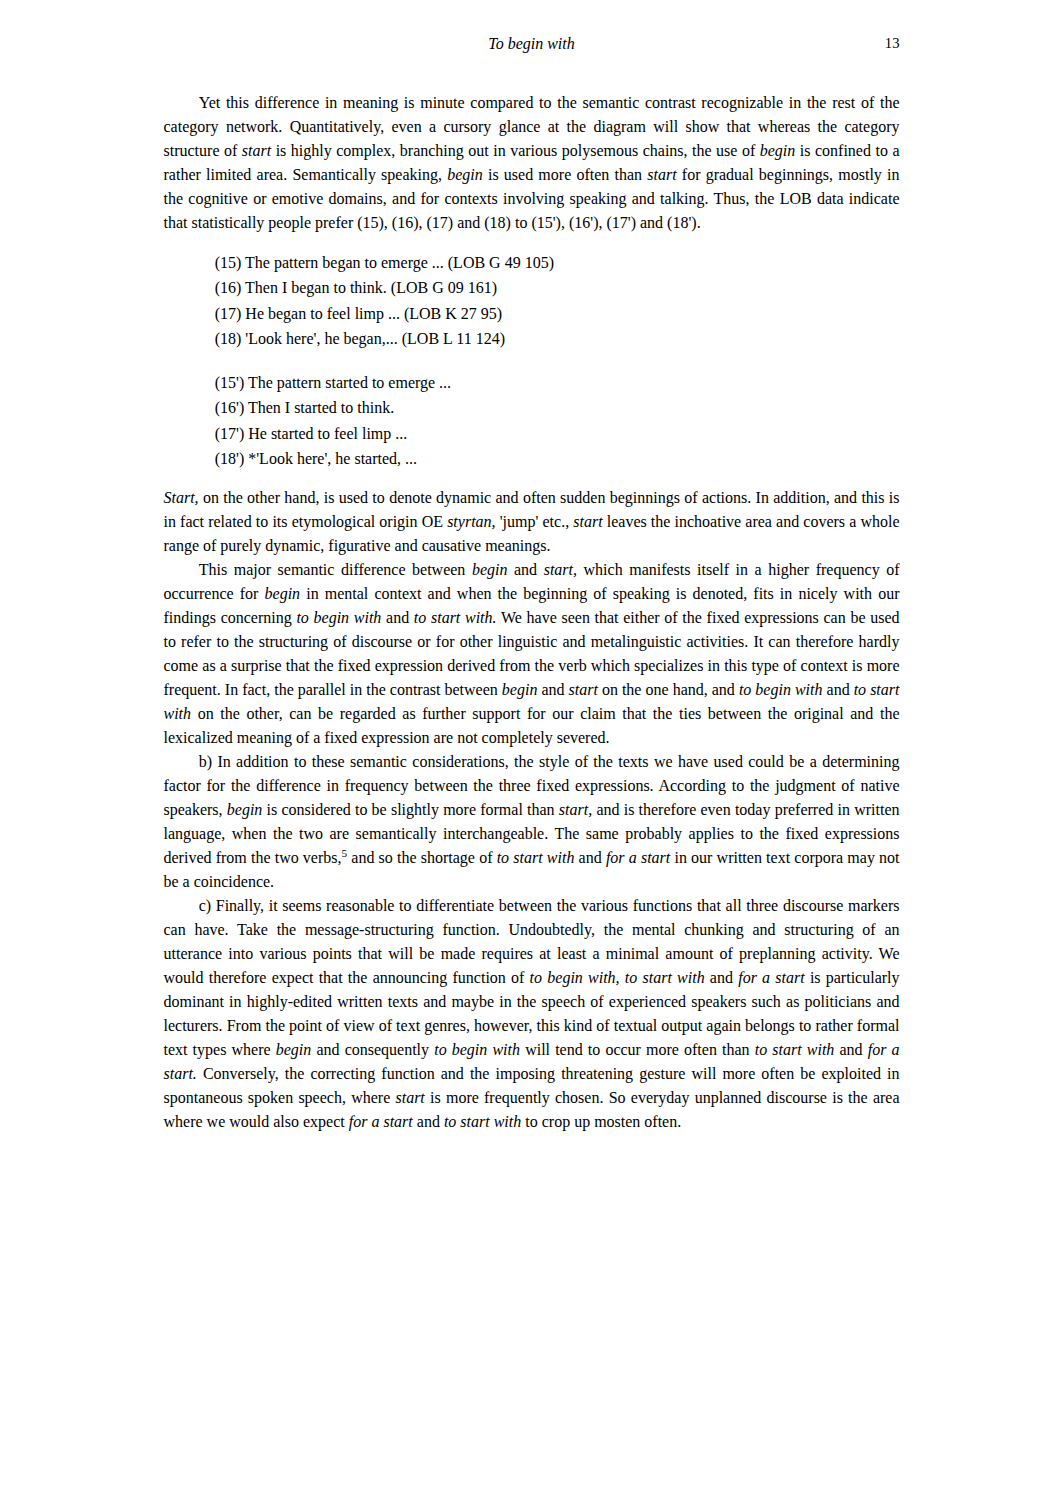To begin with 13
Yet this difference in meaning is minute compared to the semantic contrast recognizable in the rest of the category network. Quantitatively, even a cursory glance at the diagram will show that whereas the category structure of start is highly complex, branching out in various polysemous chains, the use of begin is confined to a rather limited area. Semantically speaking, begin is used more often than start for gradual beginnings, mostly in the cognitive or emotive domains, and for contexts involving speaking and talking. Thus, the LOB data indicate that statistically people prefer (15), (16), (17) and (18) to (15'), (16'), (17') and (18').
(15) The pattern began to emerge ... (LOB G 49 105)
(16) Then I began to think. (LOB G 09 161)
(17) He began to feel limp ... (LOB K 27 95)
(18) 'Look here', he began,... (LOB L 11 124)
(15') The pattern started to emerge ...
(16') Then I started to think.
(17') He started to feel limp ...
(18') *'Look here', he started, ...
Start, on the other hand, is used to denote dynamic and often sudden beginnings of actions. In addition, and this is in fact related to its etymological origin OE styrtan, 'jump' etc., start leaves the inchoative area and covers a whole range of purely dynamic, figurative and causative meanings.
This major semantic difference between begin and start, which manifests itself in a higher frequency of occurrence for begin in mental context and when the beginning of speaking is denoted, fits in nicely with our findings concerning to begin with and to start with. We have seen that either of the fixed expressions can be used to refer to the structuring of discourse or for other linguistic and metalinguistic activities. It can therefore hardly come as a surprise that the fixed expression derived from the verb which specializes in this type of context is more frequent. In fact, the parallel in the contrast between begin and start on the one hand, and to begin with and to start with on the other, can be regarded as further support for our claim that the ties between the original and the lexicalized meaning of a fixed expression are not completely severed.
b) In addition to these semantic considerations, the style of the texts we have used could be a determining factor for the difference in frequency between the three fixed expressions. According to the judgment of native speakers, begin is considered to be slightly more formal than start, and is therefore even today preferred in written language, when the two are semantically interchangeable. The same probably applies to the fixed expressions derived from the two verbs,5 and so the shortage of to start with and for a start in our written text corpora may not be a coincidence.
c) Finally, it seems reasonable to differentiate between the various functions that all three discourse markers can have. Take the message-structuring function. Undoubtedly, the mental chunking and structuring of an utterance into various points that will be made requires at least a minimal amount of preplanning activity. We would therefore expect that the announcing function of to begin with, to start with and for a start is particularly dominant in highly-edited written texts and maybe in the speech of experienced speakers such as politicians and lecturers. From the point of view of text genres, however, this kind of textual output again belongs to rather formal text types where begin and consequently to begin with will tend to occur more often than to start with and for a start. Conversely, the correcting function and the imposing threatening gesture will more often be exploited in spontaneous spoken speech, where start is more frequently chosen. So everyday unplanned discourse is the area where we would also expect for a start and to start with to crop up mosten often.